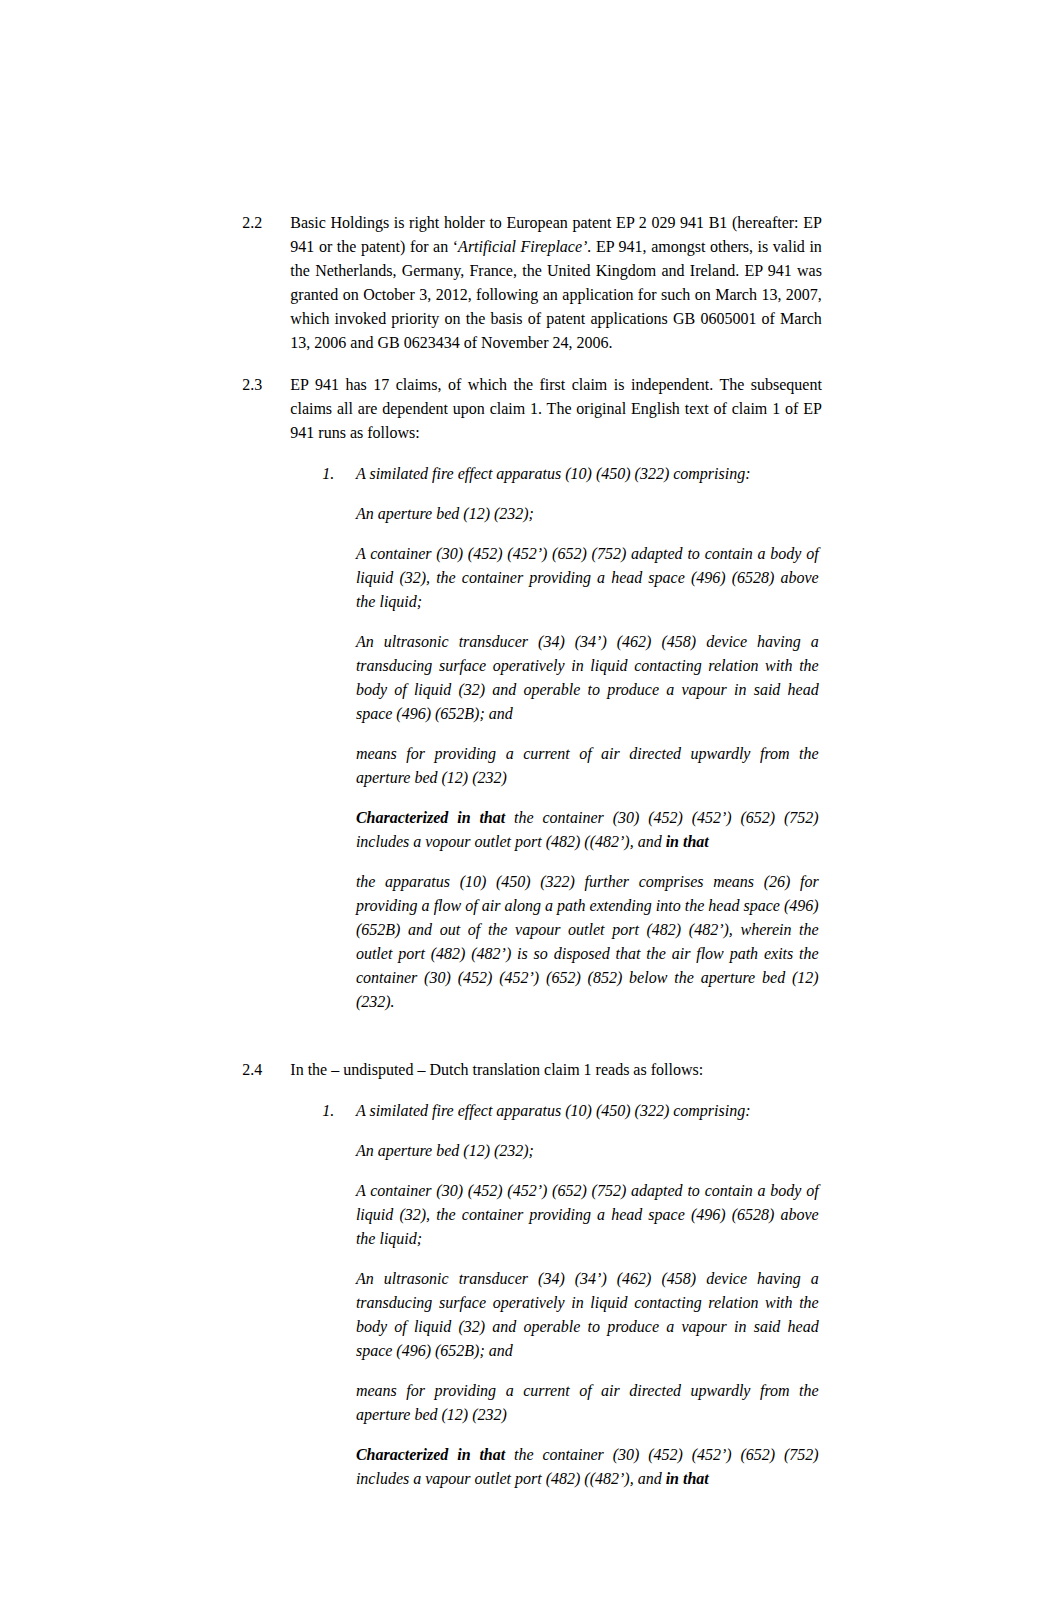2.2
Basic Holdings is right holder to European patent EP 2 029 941 B1 (hereafter: EP 941 or the patent) for an ‘Artificial Fireplace’. EP 941, amongst others, is valid in the Netherlands, Germany, France, the United Kingdom and Ireland. EP 941 was granted on October 3, 2012, following an application for such on March 13, 2007, which invoked priority on the basis of patent applications GB 0605001 of March 13, 2006 and GB 0623434 of November 24, 2006.
2.3
EP 941 has 17 claims, of which the first claim is independent. The subsequent claims all are dependent upon claim 1. The original English text of claim 1 of EP 941 runs as follows:
1.
A similated fire effect apparatus (10) (450) (322) comprising:
An aperture bed (12) (232);
A container (30) (452) (452’) (652) (752) adapted to contain a body of liquid (32), the container providing a head space (496) (6528) above the liquid;
An ultrasonic transducer (34) (34’) (462) (458) device having a transducing surface operatively in liquid contacting relation with the body of liquid (32) and operable to produce a vapour in said head space (496) (652B); and
means for providing a current of air directed upwardly from the aperture bed (12) (232)
Characterized in that the container (30) (452) (452’) (652) (752) includes a vopour outlet port (482) ((482’), and in that
the apparatus (10) (450) (322) further comprises means (26) for providing a flow of air along a path extending into the head space (496) (652B) and out of the vapour outlet port (482) (482’), wherein the outlet port (482) (482’) is so disposed that the air flow path exits the container (30) (452) (452’) (652) (852) below the aperture bed (12) (232).
2.4
In the – undisputed – Dutch translation claim 1 reads as follows:
1.
A similated fire effect apparatus (10) (450) (322) comprising:
An aperture bed (12) (232);
A container (30) (452) (452’) (652) (752) adapted to contain a body of liquid (32), the container providing a head space (496) (6528) above the liquid;
An ultrasonic transducer (34) (34’) (462) (458) device having a transducing surface operatively in liquid contacting relation with the body of liquid (32) and operable to produce a vapour in said head space (496) (652B); and
means for providing a current of air directed upwardly from the aperture bed (12) (232)
Characterized in that the container (30) (452) (452’) (652) (752) includes a vapour outlet port (482) ((482’), and in that